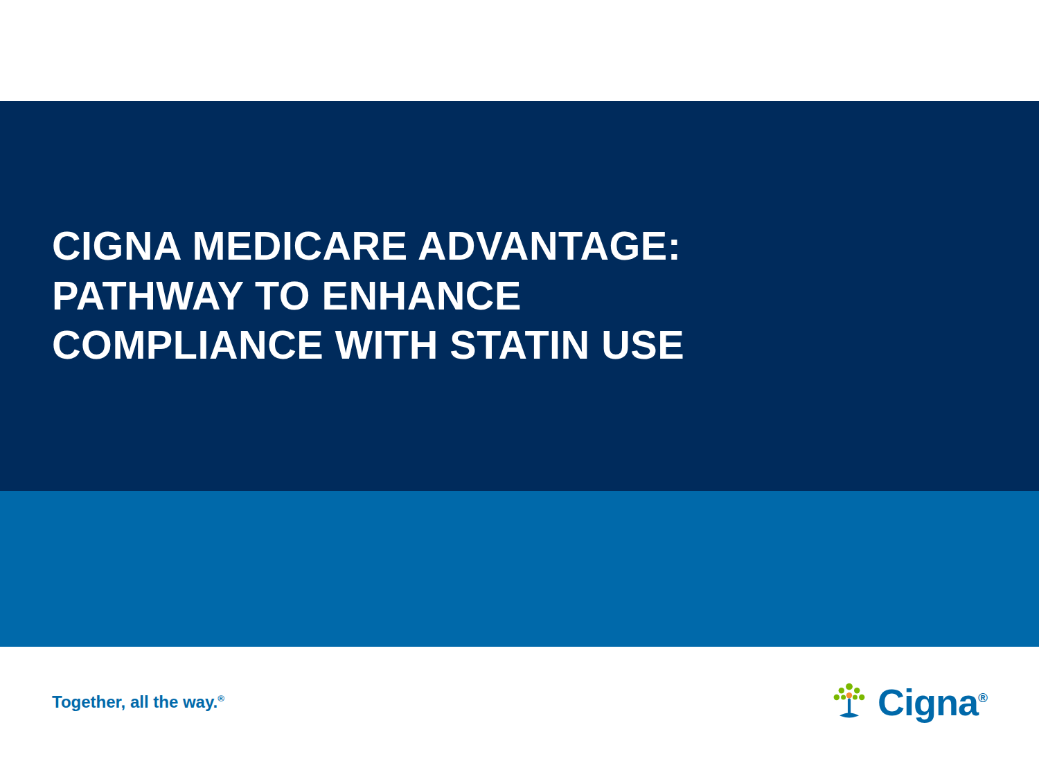Cigna Medicare Advantage:
Pathway to Enhance
Compliance with Statin Use
Together, all the way.®
Cigna®